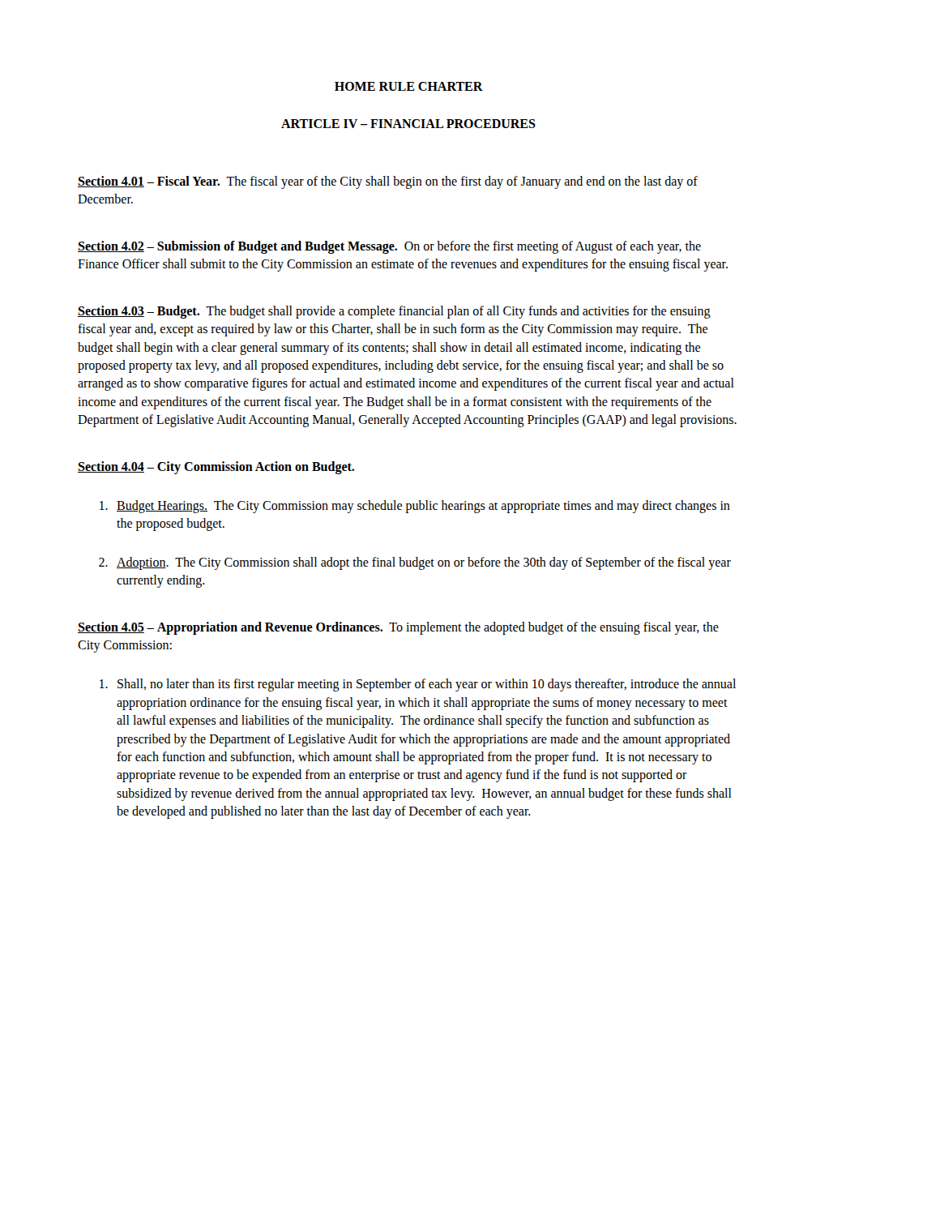HOME RULE CHARTER
ARTICLE IV – FINANCIAL PROCEDURES
Section 4.01 – Fiscal Year. The fiscal year of the City shall begin on the first day of January and end on the last day of December.
Section 4.02 – Submission of Budget and Budget Message. On or before the first meeting of August of each year, the Finance Officer shall submit to the City Commission an estimate of the revenues and expenditures for the ensuing fiscal year.
Section 4.03 – Budget. The budget shall provide a complete financial plan of all City funds and activities for the ensuing fiscal year and, except as required by law or this Charter, shall be in such form as the City Commission may require. The budget shall begin with a clear general summary of its contents; shall show in detail all estimated income, indicating the proposed property tax levy, and all proposed expenditures, including debt service, for the ensuing fiscal year; and shall be so arranged as to show comparative figures for actual and estimated income and expenditures of the current fiscal year and actual income and expenditures of the current fiscal year. The Budget shall be in a format consistent with the requirements of the Department of Legislative Audit Accounting Manual, Generally Accepted Accounting Principles (GAAP) and legal provisions.
Section 4.04 – City Commission Action on Budget.
Budget Hearings. The City Commission may schedule public hearings at appropriate times and may direct changes in the proposed budget.
Adoption. The City Commission shall adopt the final budget on or before the 30th day of September of the fiscal year currently ending.
Section 4.05 – Appropriation and Revenue Ordinances. To implement the adopted budget of the ensuing fiscal year, the City Commission:
Shall, no later than its first regular meeting in September of each year or within 10 days thereafter, introduce the annual appropriation ordinance for the ensuing fiscal year, in which it shall appropriate the sums of money necessary to meet all lawful expenses and liabilities of the municipality. The ordinance shall specify the function and subfunction as prescribed by the Department of Legislative Audit for which the appropriations are made and the amount appropriated for each function and subfunction, which amount shall be appropriated from the proper fund. It is not necessary to appropriate revenue to be expended from an enterprise or trust and agency fund if the fund is not supported or subsidized by revenue derived from the annual appropriated tax levy. However, an annual budget for these funds shall be developed and published no later than the last day of December of each year.